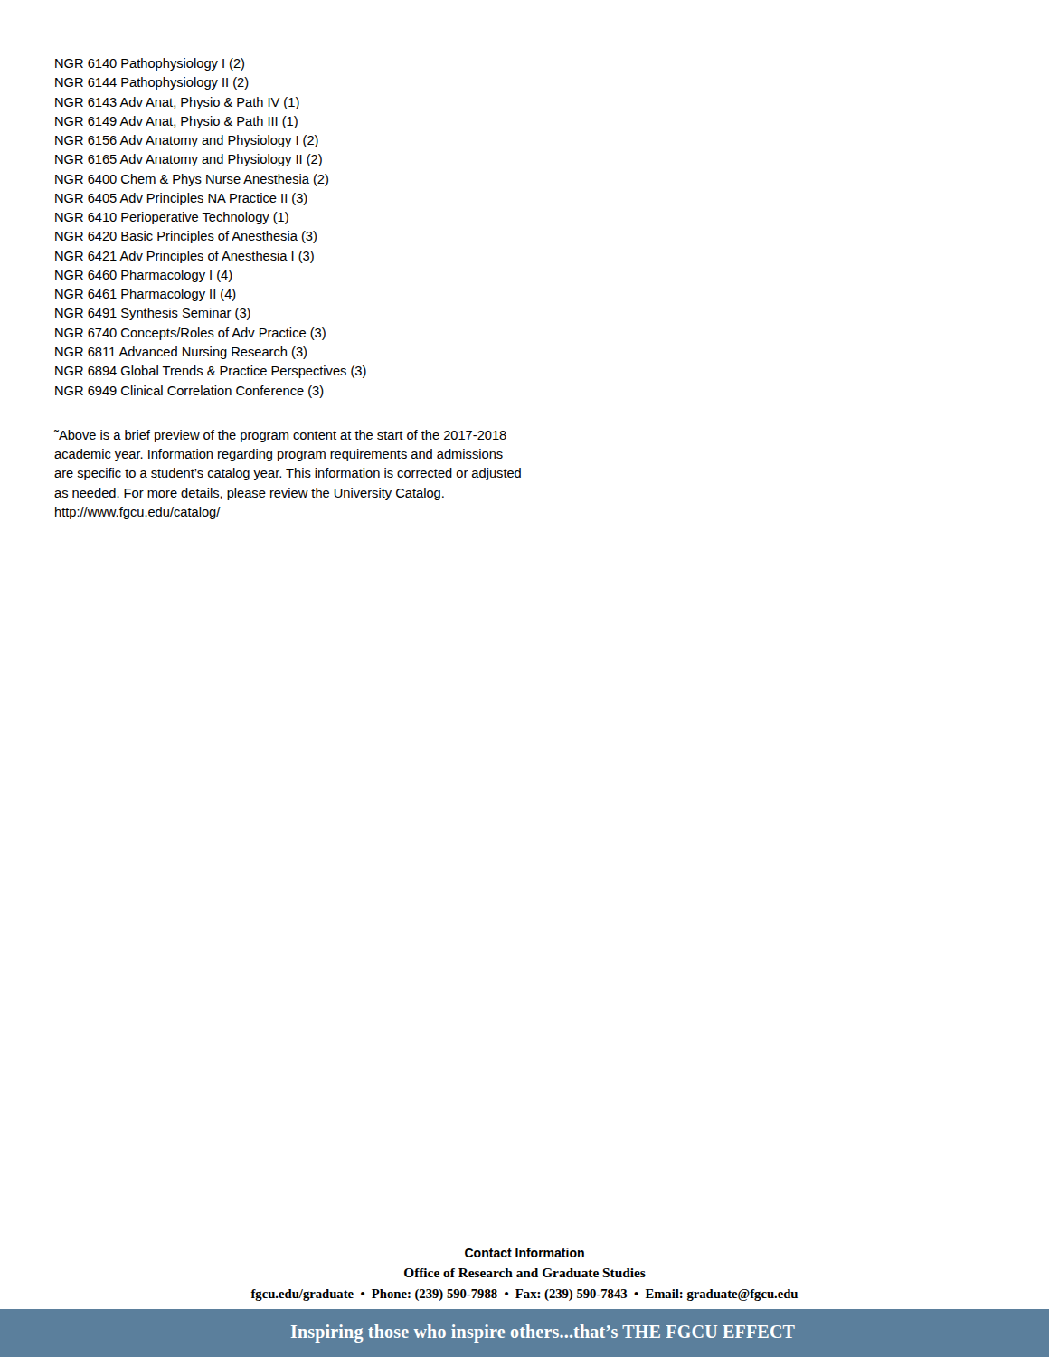NGR 6140 Pathophysiology I (2)
NGR 6144 Pathophysiology II (2)
NGR 6143 Adv Anat, Physio & Path IV (1)
NGR 6149 Adv Anat, Physio & Path III (1)
NGR 6156 Adv Anatomy and Physiology I (2)
NGR 6165 Adv Anatomy and Physiology II (2)
NGR 6400 Chem & Phys Nurse Anesthesia (2)
NGR 6405 Adv Principles NA Practice II (3)
NGR 6410 Perioperative Technology (1)
NGR 6420 Basic Principles of Anesthesia (3)
NGR 6421 Adv Principles of Anesthesia I (3)
NGR 6460 Pharmacology I (4)
NGR 6461 Pharmacology II (4)
NGR 6491 Synthesis Seminar (3)
NGR 6740 Concepts/Roles of Adv Practice (3)
NGR 6811 Advanced Nursing Research (3)
NGR 6894 Global Trends & Practice Perspectives (3)
NGR 6949 Clinical Correlation Conference (3)
˜Above is a brief preview of the program content at the start of the 2017-2018 academic year. Information regarding program requirements and admissions are specific to a student’s catalog year. This information is corrected or adjusted as needed. For more details, please review the University Catalog.
http://www.fgcu.edu/catalog/
Contact Information
Office of Research and Graduate Studies
fgcu.edu/graduate • Phone: (239) 590-7988 • Fax: (239) 590-7843 • Email: graduate@fgcu.edu
Inspiring those who inspire others...that’s THE FGCU EFFECT